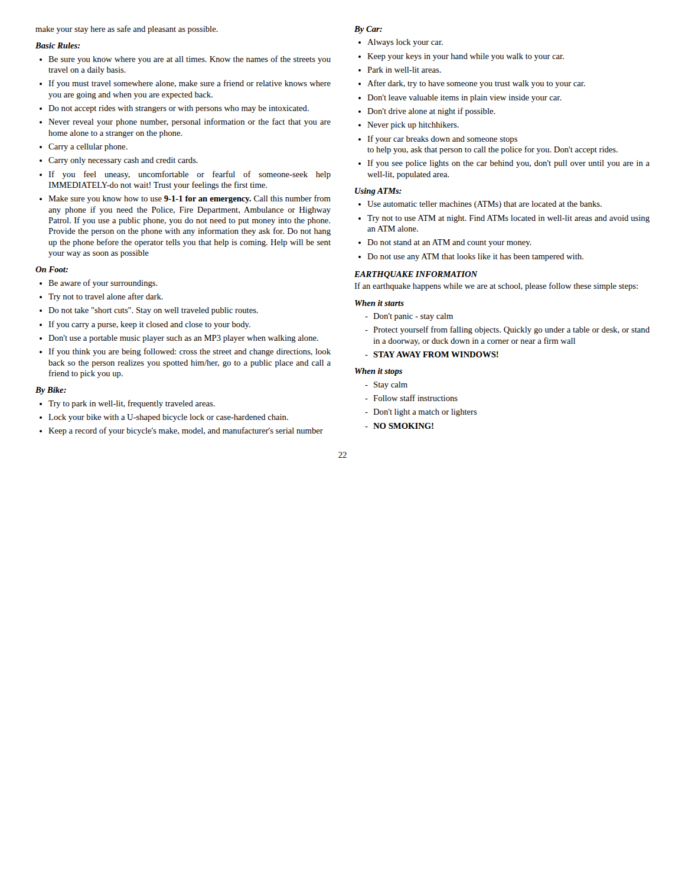make your stay here as safe and pleasant as possible.
Basic Rules:
Be sure you know where you are at all times. Know the names of the streets you travel on a daily basis.
If you must travel somewhere alone, make sure a friend or relative knows where you are going and when you are expected back.
Do not accept rides with strangers or with persons who may be intoxicated.
Never reveal your phone number, personal information or the fact that you are home alone to a stranger on the phone.
Carry a cellular phone.
Carry only necessary cash and credit cards.
If you feel uneasy, uncomfortable or fearful of someone-seek help IMMEDIATELY-do not wait! Trust your feelings the first time.
Make sure you know how to use 9-1-1 for an emergency. Call this number from any phone if you need the Police, Fire Department, Ambulance or Highway Patrol. If you use a public phone, you do not need to put money into the phone. Provide the person on the phone with any information they ask for. Do not hang up the phone before the operator tells you that help is coming. Help will be sent your way as soon as possible
On Foot:
Be aware of your surroundings.
Try not to travel alone after dark.
Do not take "short cuts". Stay on well traveled public routes.
If you carry a purse, keep it closed and close to your body.
Don't use a portable music player such as an MP3 player when walking alone.
If you think you are being followed: cross the street and change directions, look back so the person realizes you spotted him/her, go to a public place and call a friend to pick you up.
By Bike:
Try to park in well-lit, frequently traveled areas.
Lock your bike with a U-shaped bicycle lock or case-hardened chain.
Keep a record of your bicycle's make, model, and manufacturer's serial number
By Car:
Always lock your car.
Keep your keys in your hand while you walk to your car.
Park in well-lit areas.
After dark, try to have someone you trust walk you to your car.
Don't leave valuable items in plain view inside your car.
Don't drive alone at night if possible.
Never pick up hitchhikers.
If your car breaks down and someone stops
to help you, ask that person to call the police for you. Don't accept rides.
If you see police lights on the car behind you, don't pull over until you are in a well-lit, populated area.
Using ATMs:
Use automatic teller machines (ATMs) that are located at the banks.
Try not to use ATM at night. Find ATMs located in well-lit areas and avoid using an ATM alone.
Do not stand at an ATM and count your money.
Do not use any ATM that looks like it has been tampered with.
EARTHQUAKE INFORMATION
If an earthquake happens while we are at school, please follow these simple steps:
When it starts
Don't panic - stay calm
Protect yourself from falling objects. Quickly go under a table or desk, or stand in a doorway, or duck down in a corner or near a firm wall
STAY AWAY FROM WINDOWS!
When it stops
Stay calm
Follow staff instructions
Don't light a match or lighters
NO SMOKING!
22